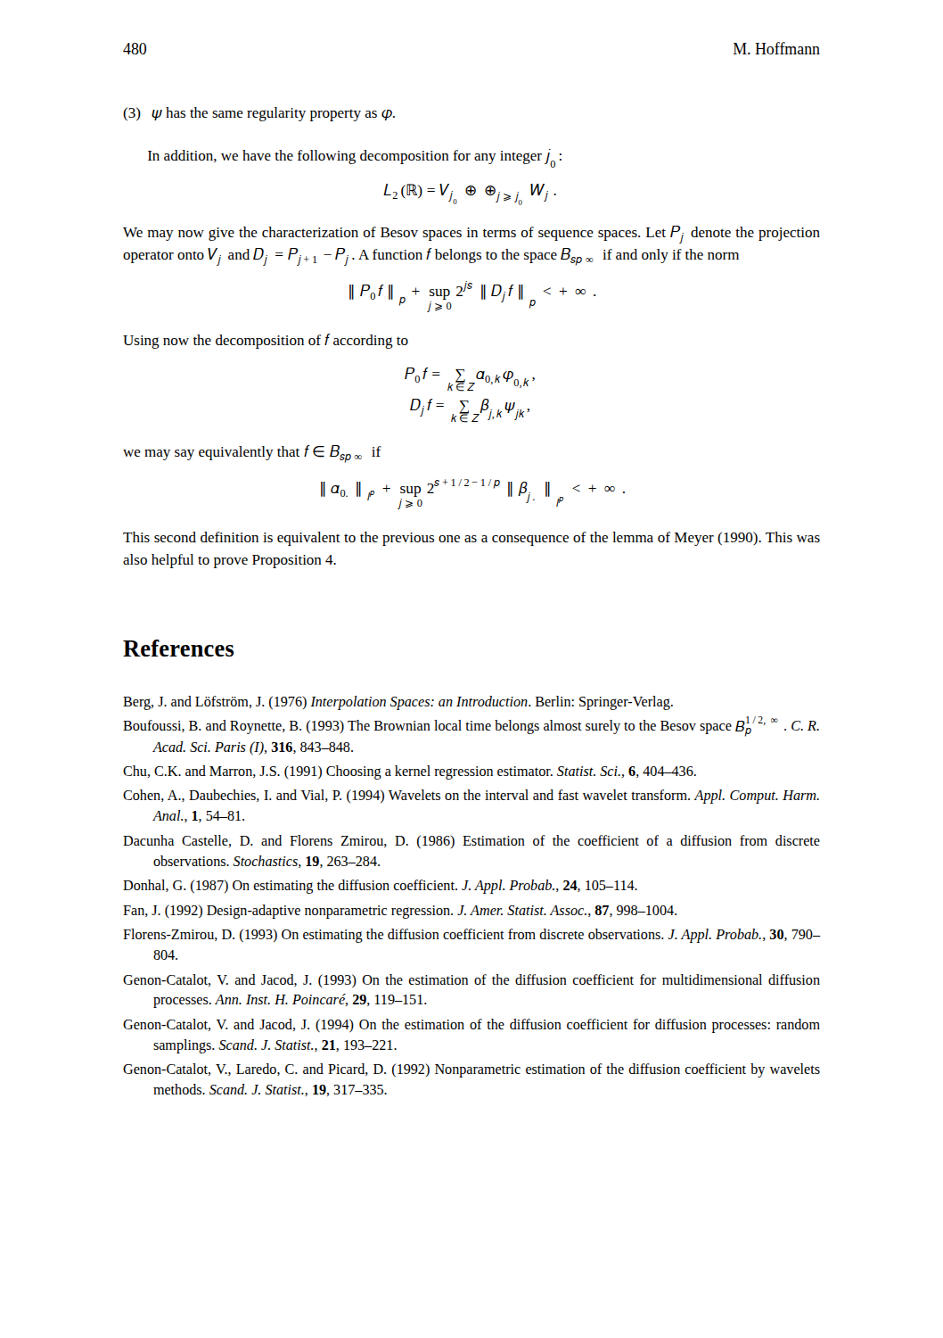480 M. Hoffmann
(3) ψ has the same regularity property as φ.
In addition, we have the following decomposition for any integer j0:
L2 (ℝ) = Vj0 ⊕ ⊕j⩾j0 Wj .
We may now give the characterization of Besov spaces in terms of sequence spaces. Let Pj denote the projection operator onto Vj and Dj=Pj+1−Pj. A function f belongs to the space Bsp∞ if and only if the norm
∥P0f∥p + supj⩾0 2js ∥Djf∥p < +∞.
Using now the decomposition of f according to
P0f = ∑k∈Z α0,k φ0,k ,
Djf = ∑k∈Z βj,k ψjk ,
we may say equivalently that f∈Bsp∞ if
∥α0.∥lp + supj⩾0 2s+1/2−1/p ∥βj.∥lp < +∞.
This second definition is equivalent to the previous one as a consequence of the lemma of Meyer (1990). This was also helpful to prove Proposition 4.
References
Berg, J. and Löfström, J. (1976) Interpolation Spaces: an Introduction. Berlin: Springer-Verlag.
Boufoussi, B. and Roynette, B. (1993) The Brownian local time belongs almost surely to the Besov space Bp1/2,∞. C. R. Acad. Sci. Paris (I), 316, 843–848.
Chu, C.K. and Marron, J.S. (1991) Choosing a kernel regression estimator. Statist. Sci., 6, 404–436.
Cohen, A., Daubechies, I. and Vial, P. (1994) Wavelets on the interval and fast wavelet transform. Appl. Comput. Harm. Anal., 1, 54–81.
Dacunha Castelle, D. and Florens Zmirou, D. (1986) Estimation of the coefficient of a diffusion from discrete observations. Stochastics, 19, 263–284.
Donhal, G. (1987) On estimating the diffusion coefficient. J. Appl. Probab., 24, 105–114.
Fan, J. (1992) Design-adaptive nonparametric regression. J. Amer. Statist. Assoc., 87, 998–1004.
Florens-Zmirou, D. (1993) On estimating the diffusion coefficient from discrete observations. J. Appl. Probab., 30, 790–804.
Genon-Catalot, V. and Jacod, J. (1993) On the estimation of the diffusion coefficient for multidimensional diffusion processes. Ann. Inst. H. Poincaré, 29, 119–151.
Genon-Catalot, V. and Jacod, J. (1994) On the estimation of the diffusion coefficient for diffusion processes: random samplings. Scand. J. Statist., 21, 193–221.
Genon-Catalot, V., Laredo, C. and Picard, D. (1992) Nonparametric estimation of the diffusion coefficient by wavelets methods. Scand. J. Statist., 19, 317–335.